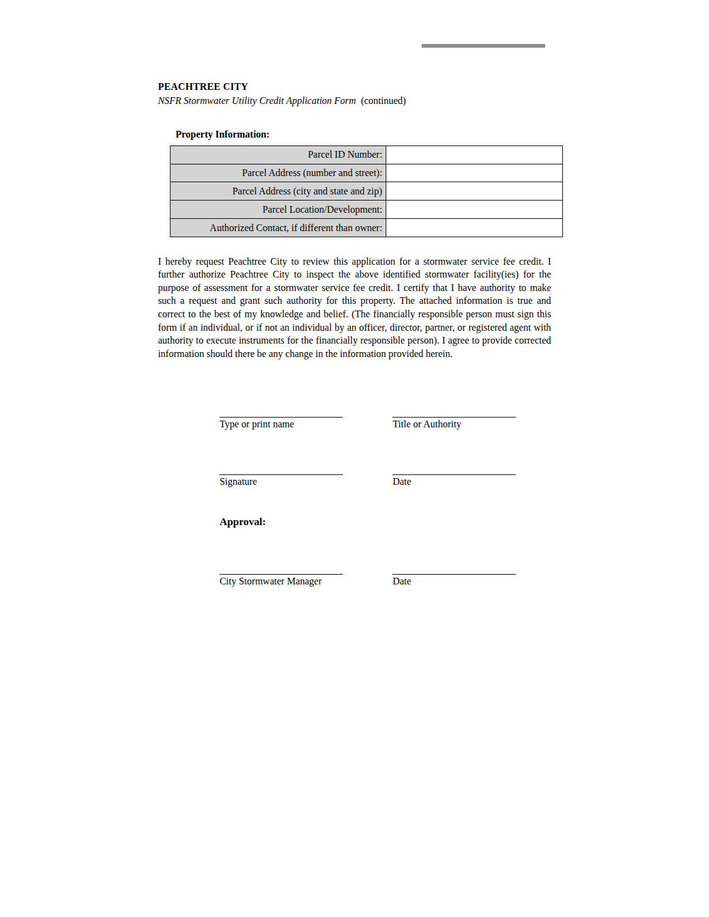PEACHTREE CITY
NSFR Stormwater Utility Credit Application Form (continued)
Property Information:
| Parcel ID Number: | |
| Parcel Address (number and street): | |
| Parcel Address (city and state and zip) | |
| Parcel Location/Development: | |
| Authorized Contact, if different than owner: | |
I hereby request Peachtree City to review this application for a stormwater service fee credit. I further authorize Peachtree City to inspect the above identified stormwater facility(ies) for the purpose of assessment for a stormwater service fee credit. I certify that I have authority to make such a request and grant such authority for this property. The attached information is true and correct to the best of my knowledge and belief. (The financially responsible person must sign this form if an individual, or if not an individual by an officer, director, partner, or registered agent with authority to execute instruments for the financially responsible person). I agree to provide corrected information should there be any change in the information provided herein.
| Type or print name | Title or Authority |
| Signature | Date |
Approval:
| City Stormwater Manager | Date |